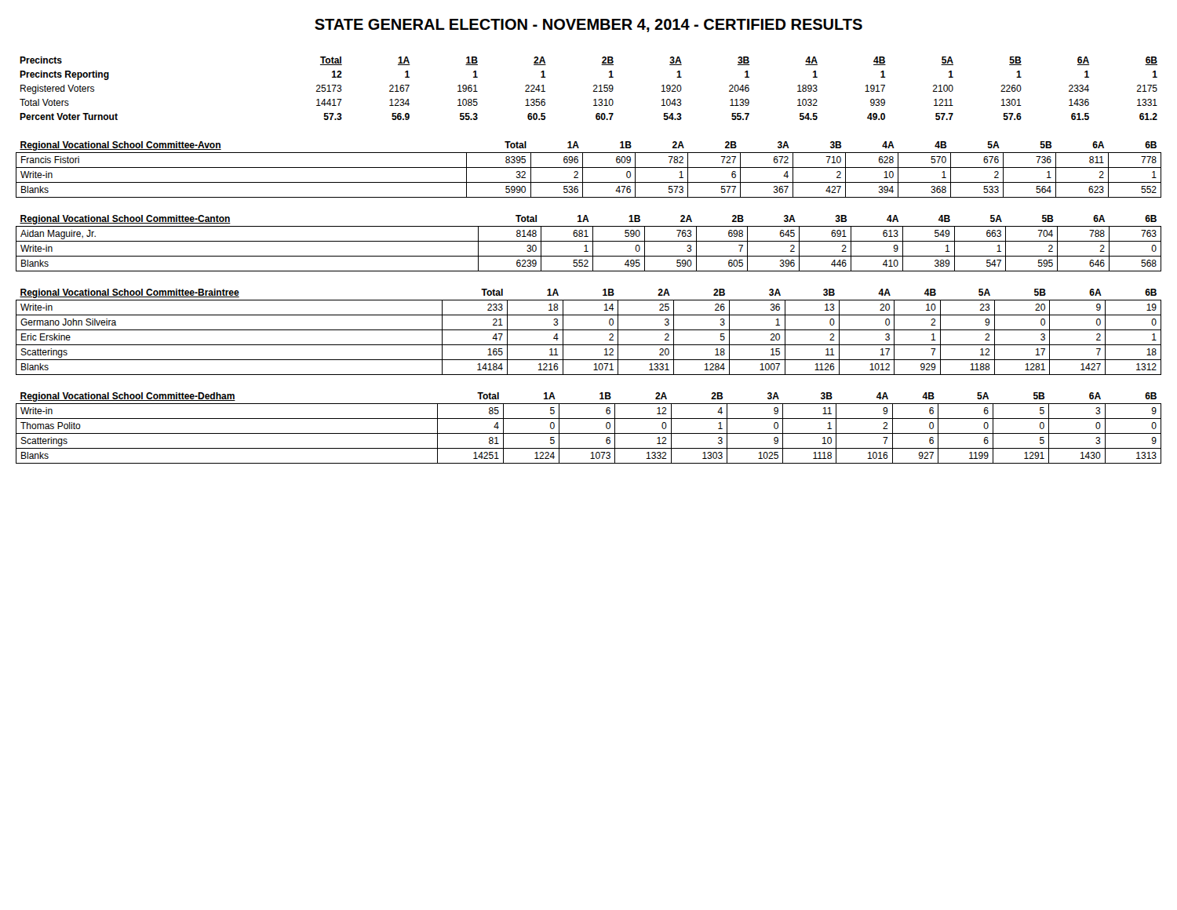STATE GENERAL ELECTION - NOVEMBER 4, 2014 - CERTIFIED RESULTS
| Precincts | Total | 1A | 1B | 2A | 2B | 3A | 3B | 4A | 4B | 5A | 5B | 6A | 6B |
| Precincts Reporting | 12 | 1 | 1 | 1 | 1 | 1 | 1 | 1 | 1 | 1 | 1 | 1 | 1 |
| Registered Voters | 25173 | 2167 | 1961 | 2241 | 2159 | 1920 | 2046 | 1893 | 1917 | 2100 | 2260 | 2334 | 2175 |
| Total Voters | 14417 | 1234 | 1085 | 1356 | 1310 | 1043 | 1139 | 1032 | 939 | 1211 | 1301 | 1436 | 1331 |
| Percent Voter Turnout | 57.3 | 56.9 | 55.3 | 60.5 | 60.7 | 54.3 | 55.7 | 54.5 | 49.0 | 57.7 | 57.6 | 61.5 | 61.2 |
| Regional Vocational School Committee-Avon | Total | 1A | 1B | 2A | 2B | 3A | 3B | 4A | 4B | 5A | 5B | 6A | 6B |
| Francis Fistori | 8395 | 696 | 609 | 782 | 727 | 672 | 710 | 628 | 570 | 676 | 736 | 811 | 778 |
| Write-in | 32 | 2 | 0 | 1 | 6 | 4 | 2 | 10 | 1 | 2 | 1 | 2 | 1 |
| Blanks | 5990 | 536 | 476 | 573 | 577 | 367 | 427 | 394 | 368 | 533 | 564 | 623 | 552 |
| Regional Vocational School Committee-Canton | Total | 1A | 1B | 2A | 2B | 3A | 3B | 4A | 4B | 5A | 5B | 6A | 6B |
| Aidan Maguire, Jr. | 8148 | 681 | 590 | 763 | 698 | 645 | 691 | 613 | 549 | 663 | 704 | 788 | 763 |
| Write-in | 30 | 1 | 0 | 3 | 7 | 2 | 2 | 9 | 1 | 1 | 2 | 2 | 0 |
| Blanks | 6239 | 552 | 495 | 590 | 605 | 396 | 446 | 410 | 389 | 547 | 595 | 646 | 568 |
| Regional Vocational School Committee-Braintree | Total | 1A | 1B | 2A | 2B | 3A | 3B | 4A | 4B | 5A | 5B | 6A | 6B |
| Write-in | 233 | 18 | 14 | 25 | 26 | 36 | 13 | 20 | 10 | 23 | 20 | 9 | 19 |
| Germano John Silveira | 21 | 3 | 0 | 3 | 3 | 1 | 0 | 0 | 2 | 9 | 0 | 0 | 0 |
| Eric Erskine | 47 | 4 | 2 | 2 | 5 | 20 | 2 | 3 | 1 | 2 | 3 | 2 | 1 |
| Scatterings | 165 | 11 | 12 | 20 | 18 | 15 | 11 | 17 | 7 | 12 | 17 | 7 | 18 |
| Blanks | 14184 | 1216 | 1071 | 1331 | 1284 | 1007 | 1126 | 1012 | 929 | 1188 | 1281 | 1427 | 1312 |
| Regional Vocational School Committee-Dedham | Total | 1A | 1B | 2A | 2B | 3A | 3B | 4A | 4B | 5A | 5B | 6A | 6B |
| Write-in | 85 | 5 | 6 | 12 | 4 | 9 | 11 | 9 | 6 | 6 | 5 | 3 | 9 |
| Thomas Polito | 4 | 0 | 0 | 0 | 1 | 0 | 1 | 2 | 0 | 0 | 0 | 0 | 0 |
| Scatterings | 81 | 5 | 6 | 12 | 3 | 9 | 10 | 7 | 6 | 6 | 5 | 3 | 9 |
| Blanks | 14251 | 1224 | 1073 | 1332 | 1303 | 1025 | 1118 | 1016 | 927 | 1199 | 1291 | 1430 | 1313 |